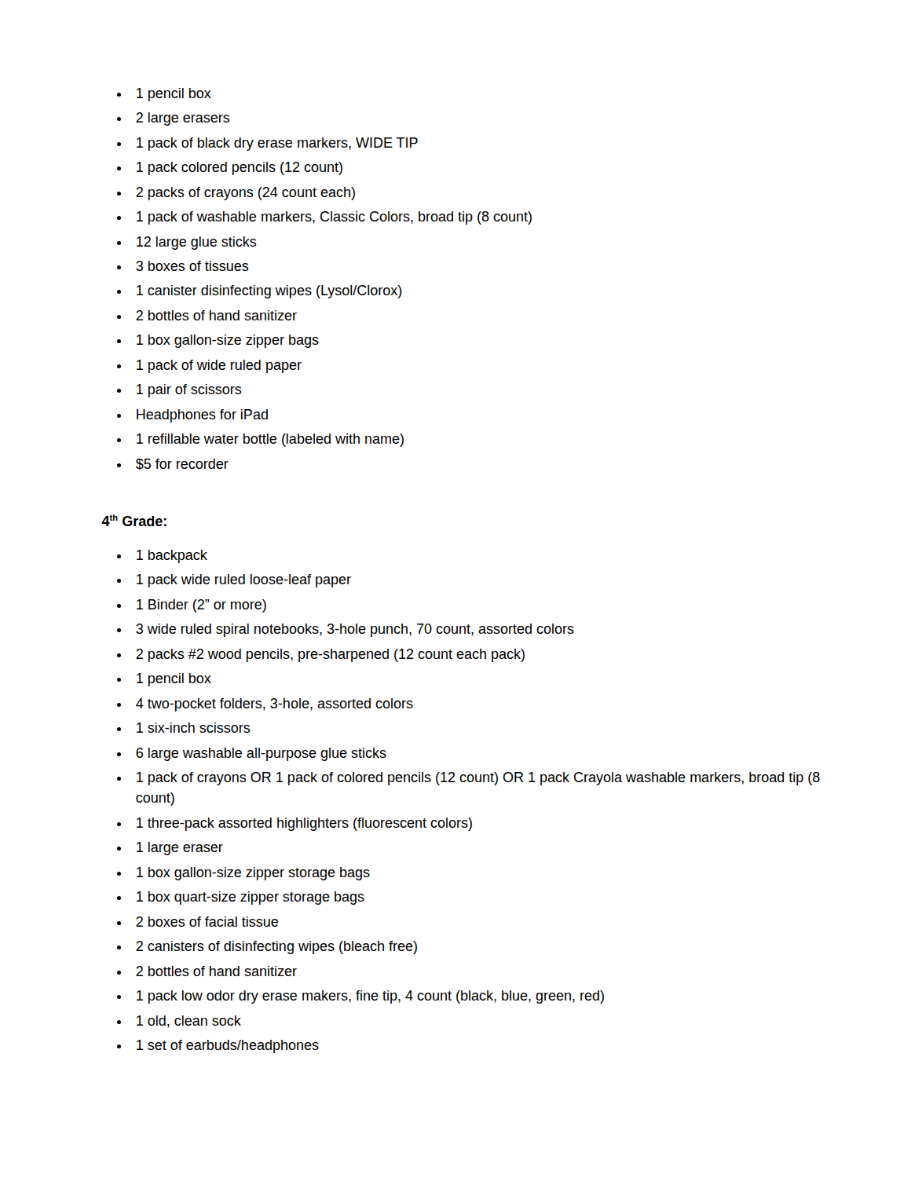1 pencil box
2 large erasers
1 pack of black dry erase markers, WIDE TIP
1 pack colored pencils (12 count)
2 packs of crayons (24 count each)
1 pack of washable markers, Classic Colors, broad tip (8 count)
12 large glue sticks
3 boxes of tissues
1 canister disinfecting wipes (Lysol/Clorox)
2 bottles of hand sanitizer
1 box gallon-size zipper bags
1 pack of wide ruled paper
1 pair of scissors
Headphones for iPad
1 refillable water bottle (labeled with name)
$5 for recorder
4th Grade:
1 backpack
1 pack wide ruled loose-leaf paper
1 Binder (2” or more)
3 wide ruled spiral notebooks, 3-hole punch, 70 count, assorted colors
2 packs #2 wood pencils, pre-sharpened (12 count each pack)
1 pencil box
4 two-pocket folders, 3-hole, assorted colors
1 six-inch scissors
6 large washable all-purpose glue sticks
1 pack of crayons OR 1 pack of colored pencils (12 count) OR 1 pack Crayola washable markers, broad tip (8 count)
1 three-pack assorted highlighters (fluorescent colors)
1 large eraser
1 box gallon-size zipper storage bags
1 box quart-size zipper storage bags
2 boxes of facial tissue
2 canisters of disinfecting wipes (bleach free)
2 bottles of hand sanitizer
1 pack low odor dry erase makers, fine tip, 4 count (black, blue, green, red)
1 old, clean sock
1 set of earbuds/headphones